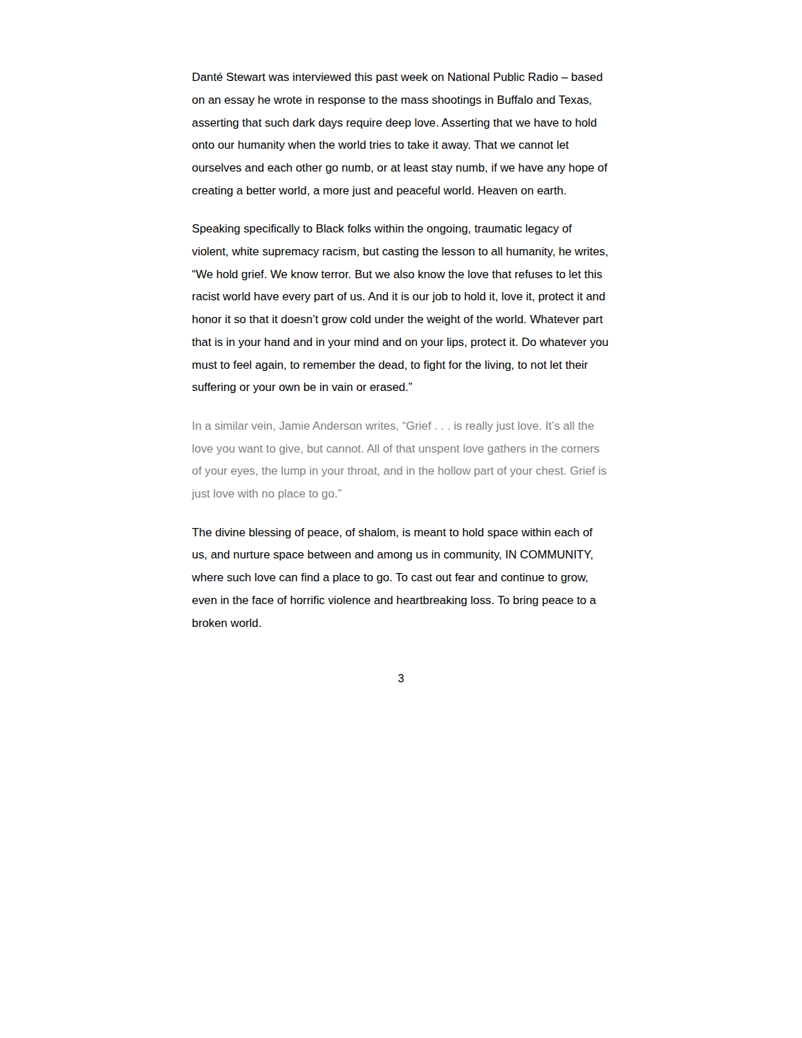Danté Stewart was interviewed this past week on National Public Radio – based on an essay he wrote in response to the mass shootings in Buffalo and Texas, asserting that such dark days require deep love. Asserting that we have to hold onto our humanity when the world tries to take it away. That we cannot let ourselves and each other go numb, or at least stay numb, if we have any hope of creating a better world, a more just and peaceful world. Heaven on earth.
Speaking specifically to Black folks within the ongoing, traumatic legacy of violent, white supremacy racism, but casting the lesson to all humanity, he writes, “We hold grief. We know terror. But we also know the love that refuses to let this racist world have every part of us. And it is our job to hold it, love it, protect it and honor it so that it doesn’t grow cold under the weight of the world. Whatever part that is in your hand and in your mind and on your lips, protect it. Do whatever you must to feel again, to remember the dead, to fight for the living, to not let their suffering or your own be in vain or erased.”
In a similar vein, Jamie Anderson writes, “Grief . . . is really just love. It’s all the love you want to give, but cannot. All of that unspent love gathers in the corners of your eyes, the lump in your throat, and in the hollow part of your chest. Grief is just love with no place to go.”
The divine blessing of peace, of shalom, is meant to hold space within each of us, and nurture space between and among us in community, IN COMMUNITY, where such love can find a place to go. To cast out fear and continue to grow, even in the face of horrific violence and heartbreaking loss. To bring peace to a broken world.
3